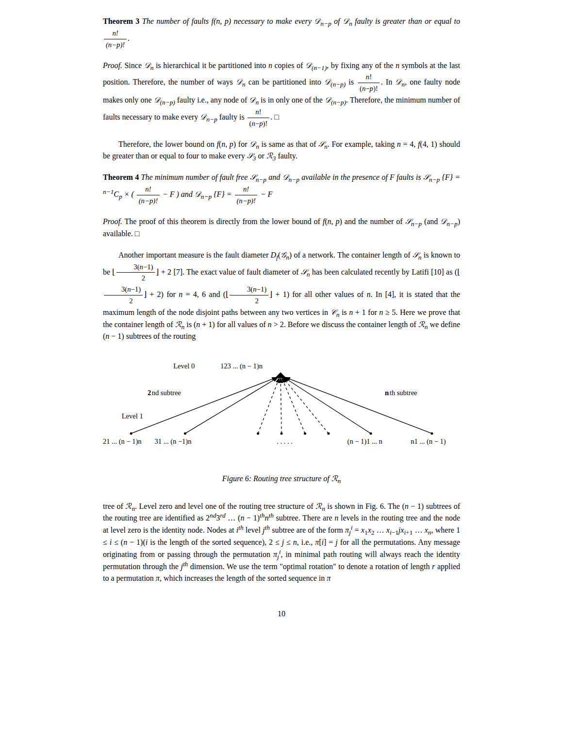Theorem 3 The number of faults f(n, p) necessary to make every 𝒟n−p of 𝒟n faulty is greater than or equal to n!(n−p)!.
Proof. Since 𝒟n is hierarchical it be partitioned into n copies of 𝒟(n−1), by fixing any of the n symbols at the last position. Therefore, the number of ways 𝒟n can be partitioned into 𝒟(n−p) is n!(n−p)!. In 𝒟n, one faulty node makes only one 𝒟(n−p) faulty i.e., any node of 𝒟n is in only one of the 𝒟(n−p). Therefore, the minimum number of faults necessary to make every 𝒟n−p faulty is n!(n−p)!. □
Therefore, the lower bound on f(n, p) for 𝒟n is same as that of 𝒮n. For example, taking n = 4, f(4, 1) should be greater than or equal to four to make every 𝒮3 or ℛ3 faulty.
Theorem 4 The minimum number of fault free 𝒮n−p and 𝒟n−p available in the presence of F faults is 𝒮n−p {F} = n−1Cp × ( n!(n−p)! − F ) and 𝒟n−p {F} = n!(n−p)! − F
Proof. The proof of this theorem is directly from the lower bound of f(n, p) and the number of 𝒮n−p (and 𝒟n−p) available. □
Another important measure is the fault diameter Df(𝒢n) of a network. The container length of 𝒮n is known to be ⌊3(n−1) 2⌋ + 2 [7]. The exact value of fault diameter of 𝒮n has been calculated recently by Latifi [10] as (⌊3(n−1) 2⌋ + 2) for n = 4, 6 and (⌊3(n−1) 2⌋ + 1) for all other values of n. In [4], it is stated that the maximum length of the node disjoint paths between any two vertices in 𝒞n is n + 1 for n ≥ 5. Here we prove that the container length of ℛn is (n + 1) for all values of n > 2. Before we discuss the container length of ℛn we define (n − 1) subtrees of the routing
Level 0 123 ... (n − 1)n 2 nd subtree n th subtree Level 1 21 ... (n − 1)n 31 ... (n −1)n . . . . . (n − 1)1 ... n n1 ... (n − 1)
Figure 6: Routing tree structure of ℛn
tree of ℛn. Level zero and level one of the routing tree structure of ℛn is shown in Fig. 6. The (n − 1) subtrees of the routing tree are identified as 2nd3rd … (n − 1)thnth subtree. There are n levels in the routing tree and the node at level zero is the identity node. Nodes at ith level jth subtree are of the form πji = x1x2 … xi−1jxi+1 … xn, where 1 ≤ i ≤ (n − 1)(i is the length of the sorted sequence), 2 ≤ j ≤ n, i.e., π[i] = j for all the permutations. Any message originating from or passing through the permutation πji, in minimal path routing will always reach the identity permutation through the jth dimension. We use the term "optimal rotation" to denote a rotation of length r applied to a permutation π, which increases the length of the sorted sequence in π
10